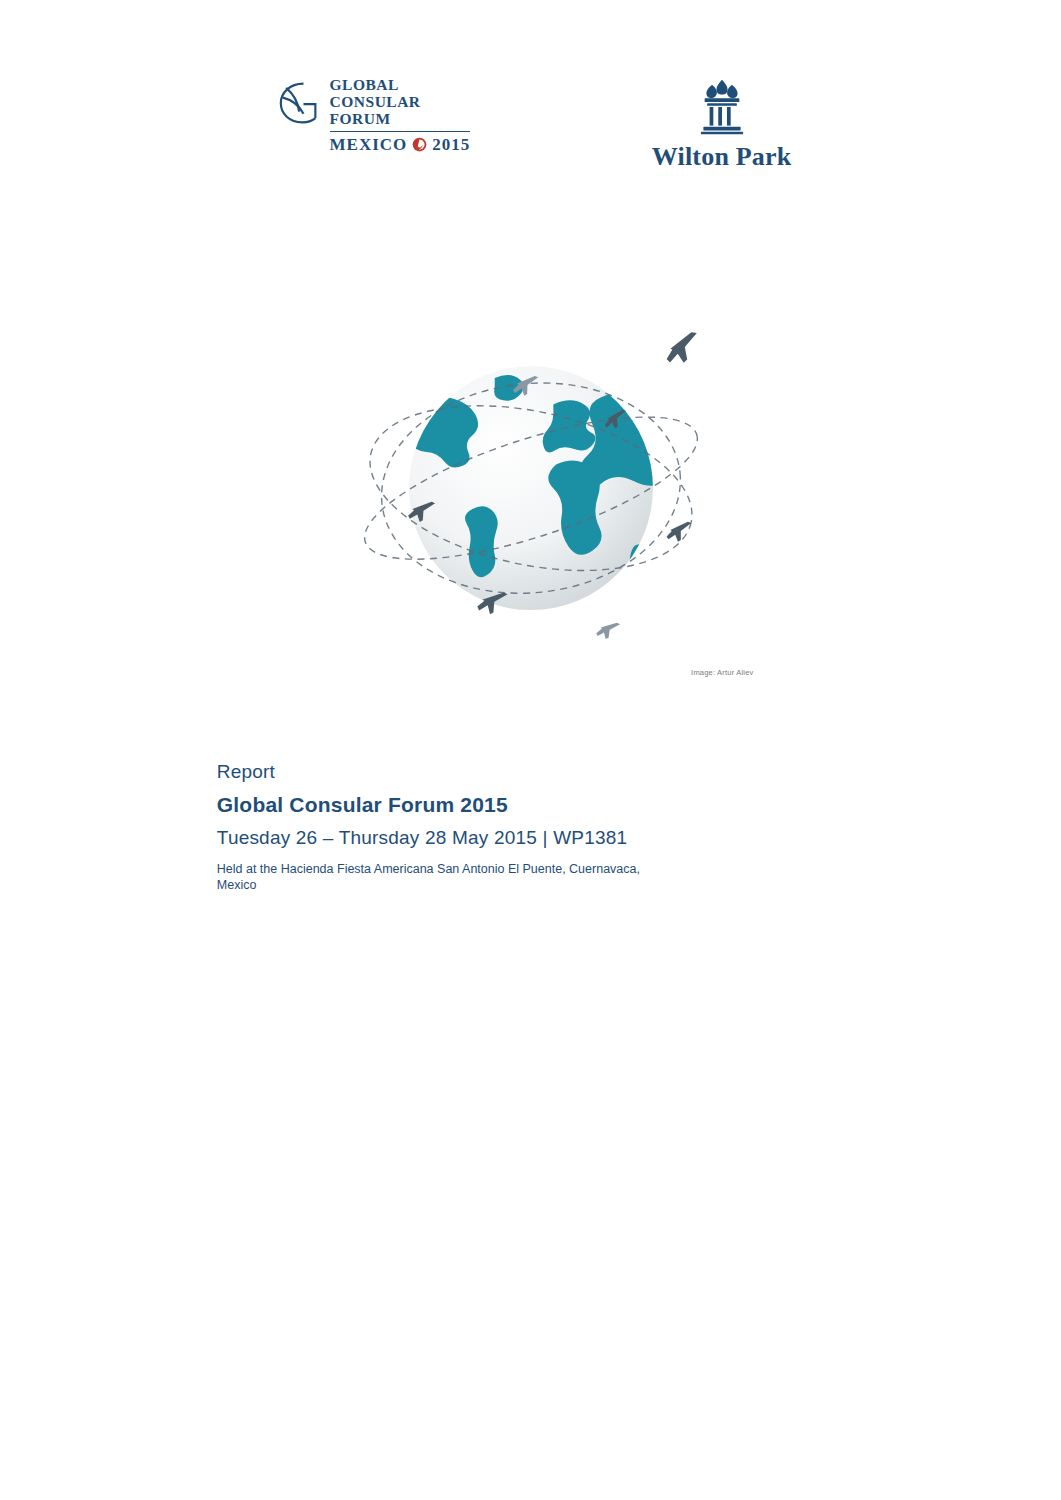GLOBAL CONSULAR FORUM
MEXICO 2015
Wilton Park
Image: Artur Aliev
Report
Global Consular Forum 2015
Tuesday 26 – Thursday 28 May 2015 | WP1381
Held at the Hacienda Fiesta Americana San Antonio El Puente, Cuernavaca, Mexico